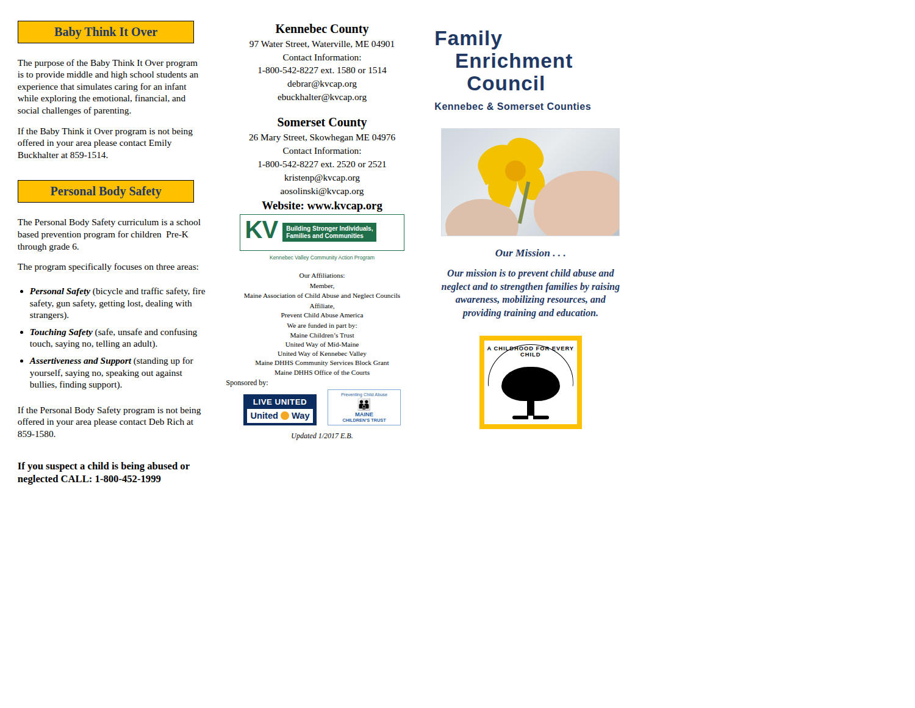Baby Think It Over
The purpose of the Baby Think It Over program is to provide middle and high school students an experience that simulates caring for an infant while exploring the emotional, financial, and social challenges of parenting.
If the Baby Think it Over program is not being offered in your area please contact Emily Buckhalter at 859-1514.
Personal Body Safety
The Personal Body Safety curriculum is a school based prevention program for children Pre-K through grade 6.
The program specifically focuses on three areas:
Personal Safety (bicycle and traffic safety, fire safety, gun safety, getting lost, dealing with strangers).
Touching Safety (safe, unsafe and confusing touch, saying no, telling an adult).
Assertiveness and Support (standing up for yourself, saying no, speaking out against bullies, finding support).
If the Personal Body Safety program is not being offered in your area please contact Deb Rich at 859-1580.
If you suspect a child is being abused or neglected CALL: 1-800-452-1999
Kennebec County
97 Water Street, Waterville, ME 04901
Contact Information:
1-800-542-8227 ext. 1580 or 1514
debrar@kvcap.org
ebuckhalter@kvcap.org
Somerset County
26 Mary Street, Skowhegan ME 04976
Contact Information:
1-800-542-8227 ext. 2520 or 2521
kristenp@kvcap.org
aosolinski@kvcap.org
Website: www.kvcap.org
KV
Building Stronger Individuals,
Families and Communities
Kennebec Valley Community Action Program
Our Affiliations:
Member,
Maine Association of Child Abuse and Neglect Councils
Affiliate,
Prevent Child Abuse America
We are funded in part by:
Maine Children’s Trust
United Way of Mid-Maine
United Way of Kennebec Valley
Maine DHHS Community Services Block Grant
Maine DHHS Office of the Courts
Sponsored by:
LIVE UNITED
United Way
Preventing Child Abuse
👪
MAINECHILDREN’S TRUST
Updated 1/2017 E.B.
Family
Enrichment
Council
Kennebec & Somerset Counties
Our Mission . . .
Our mission is to prevent child abuse and neglect and to strengthen families by raising awareness, mobilizing resources, and providing training and education.
A CHILDHOOD FOR EVERY CHILD